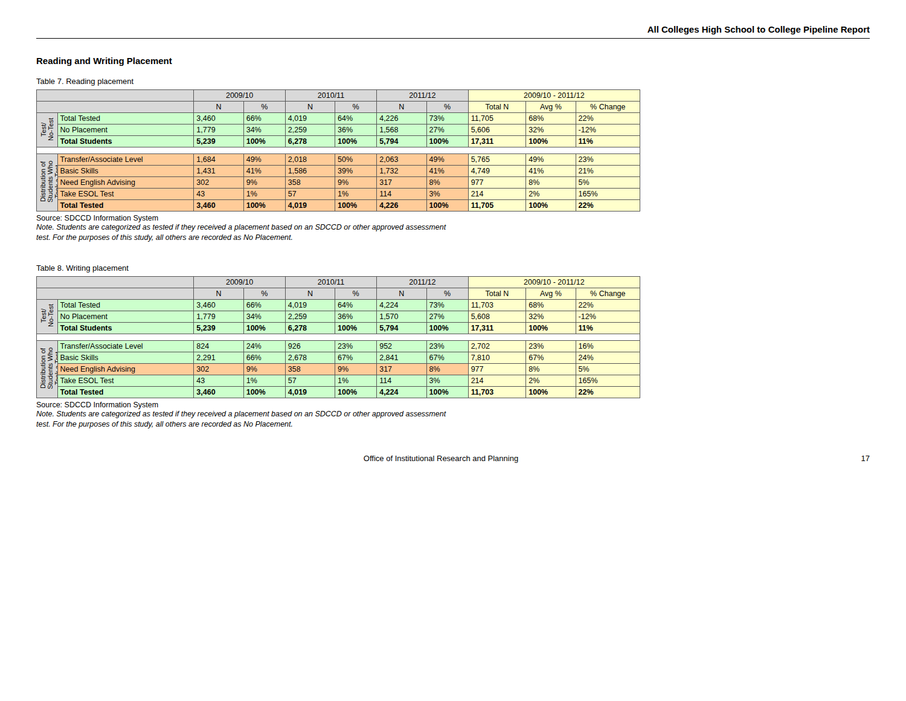All Colleges High School to College Pipeline Report
Reading and Writing Placement
Table 7. Reading placement
| | 2009/10 | 2010/11 | 2011/12 | 2009/10 - 2011/12 |
| --- | --- | --- | --- | --- |
| | N | % | N | % | N | % | Total N | Avg % | % Change |
| Test/ No-Test | Total Tested | 3,460 | 66% | 4,019 | 64% | 4,226 | 73% | 11,705 | 68% | 22% |
| No Placement | 1,779 | 34% | 2,259 | 36% | 1,568 | 27% | 5,606 | 32% | -12% |
| Total Students | 5,239 | 100% | 6,278 | 100% | 5,794 | 100% | 17,311 | 100% | 11% |
| Distribution of Students Who Took a Test | Transfer/Associate Level | 1,684 | 49% | 2,018 | 50% | 2,063 | 49% | 5,765 | 49% | 23% |
| Basic Skills | 1,431 | 41% | 1,586 | 39% | 1,732 | 41% | 4,749 | 41% | 21% |
| Need English Advising | 302 | 9% | 358 | 9% | 317 | 8% | 977 | 8% | 5% |
| Take ESOL Test | 43 | 1% | 57 | 1% | 114 | 3% | 214 | 2% | 165% |
| Total Tested | 3,460 | 100% | 4,019 | 100% | 4,226 | 100% | 11,705 | 100% | 22% |
Source: SDCCD Information System
Note. Students are categorized as tested if they received a placement based on an SDCCD or other approved assessment
test. For the purposes of this study, all others are recorded as No Placement.
Table 8. Writing placement
| | 2009/10 | 2010/11 | 2011/12 | 2009/10 - 2011/12 |
| --- | --- | --- | --- | --- |
| | N | % | N | % | N | % | Total N | Avg % | % Change |
| Test/ No-Test | Total Tested | 3,460 | 66% | 4,019 | 64% | 4,224 | 73% | 11,703 | 68% | 22% |
| No Placement | 1,779 | 34% | 2,259 | 36% | 1,570 | 27% | 5,608 | 32% | -12% |
| Total Students | 5,239 | 100% | 6,278 | 100% | 5,794 | 100% | 17,311 | 100% | 11% |
| Distribution of Students Who Took a Test | Transfer/Associate Level | 824 | 24% | 926 | 23% | 952 | 23% | 2,702 | 23% | 16% |
| Basic Skills | 2,291 | 66% | 2,678 | 67% | 2,841 | 67% | 7,810 | 67% | 24% |
| Need English Advising | 302 | 9% | 358 | 9% | 317 | 8% | 977 | 8% | 5% |
| Take ESOL Test | 43 | 1% | 57 | 1% | 114 | 3% | 214 | 2% | 165% |
| Total Tested | 3,460 | 100% | 4,019 | 100% | 4,224 | 100% | 11,703 | 100% | 22% |
Source: SDCCD Information System
Note. Students are categorized as tested if they received a placement based on an SDCCD or other approved assessment
test. For the purposes of this study, all others are recorded as No Placement.
Office of Institutional Research and Planning
17